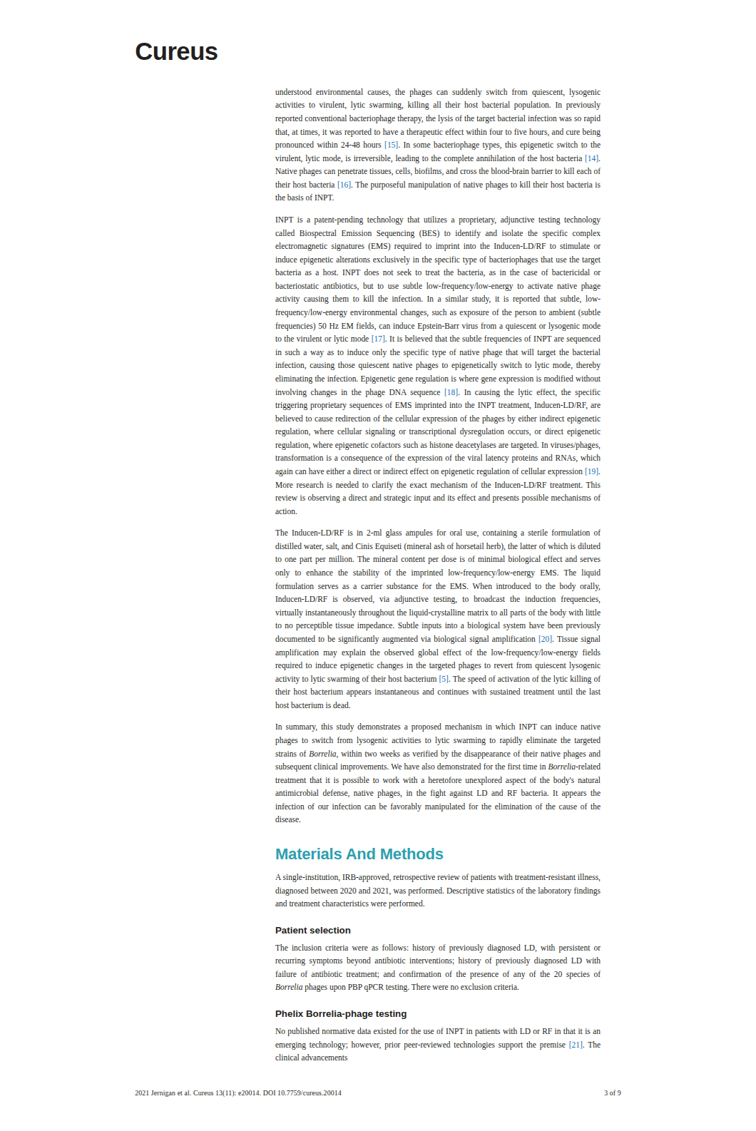Cureus
understood environmental causes, the phages can suddenly switch from quiescent, lysogenic activities to virulent, lytic swarming, killing all their host bacterial population. In previously reported conventional bacteriophage therapy, the lysis of the target bacterial infection was so rapid that, at times, it was reported to have a therapeutic effect within four to five hours, and cure being pronounced within 24-48 hours [15]. In some bacteriophage types, this epigenetic switch to the virulent, lytic mode, is irreversible, leading to the complete annihilation of the host bacteria [14]. Native phages can penetrate tissues, cells, biofilms, and cross the blood-brain barrier to kill each of their host bacteria [16]. The purposeful manipulation of native phages to kill their host bacteria is the basis of INPT.
INPT is a patent-pending technology that utilizes a proprietary, adjunctive testing technology called Biospectral Emission Sequencing (BES) to identify and isolate the specific complex electromagnetic signatures (EMS) required to imprint into the Inducen-LD/RF to stimulate or induce epigenetic alterations exclusively in the specific type of bacteriophages that use the target bacteria as a host. INPT does not seek to treat the bacteria, as in the case of bactericidal or bacteriostatic antibiotics, but to use subtle low-frequency/low-energy to activate native phage activity causing them to kill the infection. In a similar study, it is reported that subtle, low-frequency/low-energy environmental changes, such as exposure of the person to ambient (subtle frequencies) 50 Hz EM fields, can induce Epstein-Barr virus from a quiescent or lysogenic mode to the virulent or lytic mode [17]. It is believed that the subtle frequencies of INPT are sequenced in such a way as to induce only the specific type of native phage that will target the bacterial infection, causing those quiescent native phages to epigenetically switch to lytic mode, thereby eliminating the infection. Epigenetic gene regulation is where gene expression is modified without involving changes in the phage DNA sequence [18]. In causing the lytic effect, the specific triggering proprietary sequences of EMS imprinted into the INPT treatment, Inducen-LD/RF, are believed to cause redirection of the cellular expression of the phages by either indirect epigenetic regulation, where cellular signaling or transcriptional dysregulation occurs, or direct epigenetic regulation, where epigenetic cofactors such as histone deacetylases are targeted. In viruses/phages, transformation is a consequence of the expression of the viral latency proteins and RNAs, which again can have either a direct or indirect effect on epigenetic regulation of cellular expression [19]. More research is needed to clarify the exact mechanism of the Inducen-LD/RF treatment. This review is observing a direct and strategic input and its effect and presents possible mechanisms of action.
The Inducen-LD/RF is in 2-ml glass ampules for oral use, containing a sterile formulation of distilled water, salt, and Cinis Equiseti (mineral ash of horsetail herb), the latter of which is diluted to one part per million. The mineral content per dose is of minimal biological effect and serves only to enhance the stability of the imprinted low-frequency/low-energy EMS. The liquid formulation serves as a carrier substance for the EMS. When introduced to the body orally, Inducen-LD/RF is observed, via adjunctive testing, to broadcast the induction frequencies, virtually instantaneously throughout the liquid-crystalline matrix to all parts of the body with little to no perceptible tissue impedance. Subtle inputs into a biological system have been previously documented to be significantly augmented via biological signal amplification [20]. Tissue signal amplification may explain the observed global effect of the low-frequency/low-energy fields required to induce epigenetic changes in the targeted phages to revert from quiescent lysogenic activity to lytic swarming of their host bacterium [5]. The speed of activation of the lytic killing of their host bacterium appears instantaneous and continues with sustained treatment until the last host bacterium is dead.
In summary, this study demonstrates a proposed mechanism in which INPT can induce native phages to switch from lysogenic activities to lytic swarming to rapidly eliminate the targeted strains of Borrelia, within two weeks as verified by the disappearance of their native phages and subsequent clinical improvements. We have also demonstrated for the first time in Borrelia-related treatment that it is possible to work with a heretofore unexplored aspect of the body's natural antimicrobial defense, native phages, in the fight against LD and RF bacteria. It appears the infection of our infection can be favorably manipulated for the elimination of the cause of the disease.
Materials And Methods
A single-institution, IRB-approved, retrospective review of patients with treatment-resistant illness, diagnosed between 2020 and 2021, was performed. Descriptive statistics of the laboratory findings and treatment characteristics were performed.
Patient selection
The inclusion criteria were as follows: history of previously diagnosed LD, with persistent or recurring symptoms beyond antibiotic interventions; history of previously diagnosed LD with failure of antibiotic treatment; and confirmation of the presence of any of the 20 species of Borrelia phages upon PBP qPCR testing. There were no exclusion criteria.
Phelix Borrelia-phage testing
No published normative data existed for the use of INPT in patients with LD or RF in that it is an emerging technology; however, prior peer-reviewed technologies support the premise [21]. The clinical advancements
2021 Jernigan et al. Cureus 13(11): e20014. DOI 10.7759/cureus.20014
3 of 9